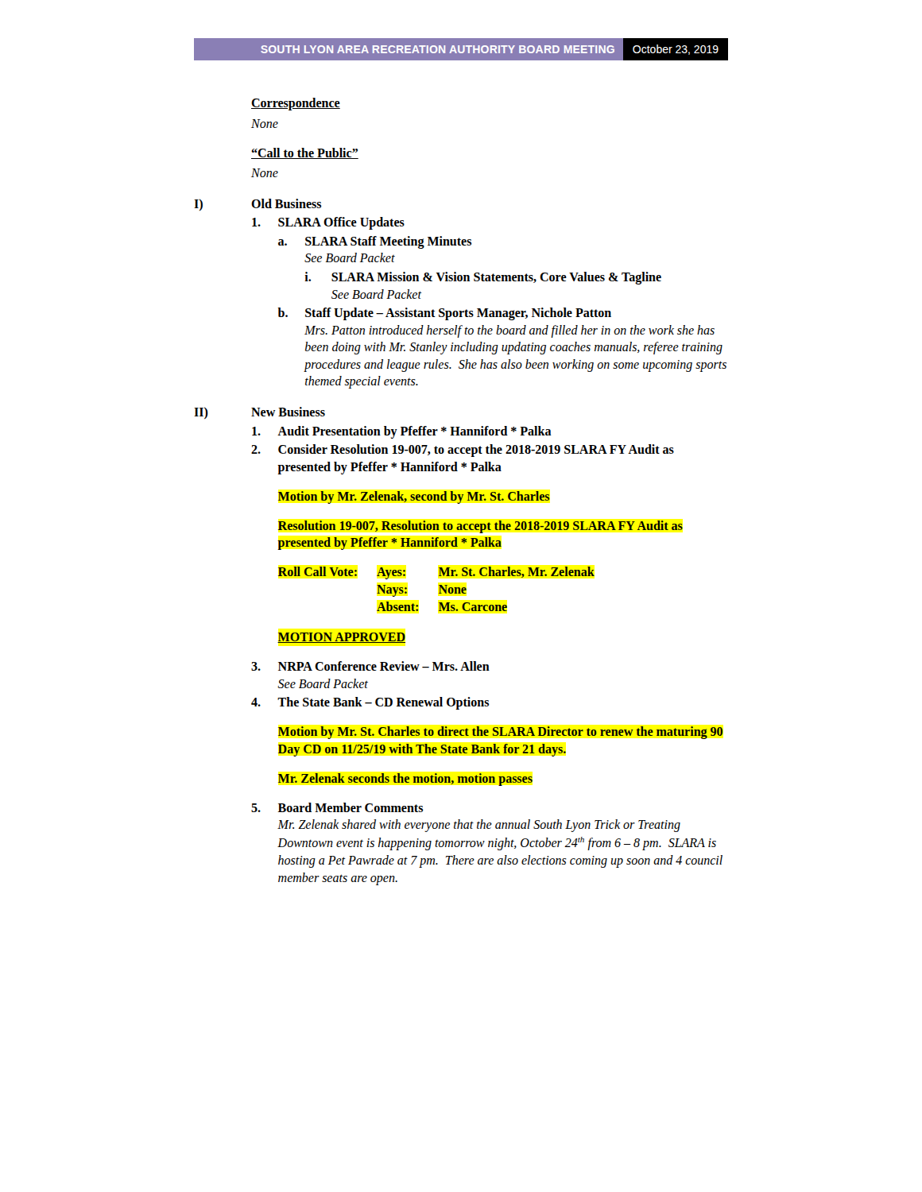SOUTH LYON AREA RECREATION AUTHORITY BOARD MEETING
October 23, 2019
Correspondence
None
“Call to the Public”
None
I)
Old Business
1.
SLARA Office Updates
a.
SLARA Staff Meeting Minutes
See Board Packet
i.
SLARA Mission & Vision Statements, Core Values & Tagline
See Board Packet
b.
Staff Update – Assistant Sports Manager, Nichole Patton
Mrs. Patton introduced herself to the board and filled her in on the work she has been doing with Mr. Stanley including updating coaches manuals, referee training procedures and league rules. She has also been working on some upcoming sports themed special events.
II)
New Business
1.
Audit Presentation by Pfeffer * Hanniford * Palka
2.
Consider Resolution 19-007, to accept the 2018-2019 SLARA FY Audit as presented by Pfeffer * Hanniford * Palka
Motion by Mr. Zelenak, second by Mr. St. Charles
Resolution 19-007, Resolution to accept the 2018-2019 SLARA FY Audit as presented by Pfeffer * Hanniford * Palka
| Roll Call Vote: | Ayes: | Mr. St. Charles, Mr. Zelenak |
| | Nays: | None |
| | Absent: | Ms. Carcone |
MOTION APPROVED
3.
NRPA Conference Review – Mrs. Allen
See Board Packet
4.
The State Bank – CD Renewal Options
Motion by Mr. St. Charles to direct the SLARA Director to renew the maturing 90 Day CD on 11/25/19 with The State Bank for 21 days.
Mr. Zelenak seconds the motion, motion passes
5.
Board Member Comments
Mr. Zelenak shared with everyone that the annual South Lyon Trick or Treating Downtown event is happening tomorrow night, October 24th from 6 – 8 pm. SLARA is hosting a Pet Pawrade at 7 pm. There are also elections coming up soon and 4 council member seats are open.